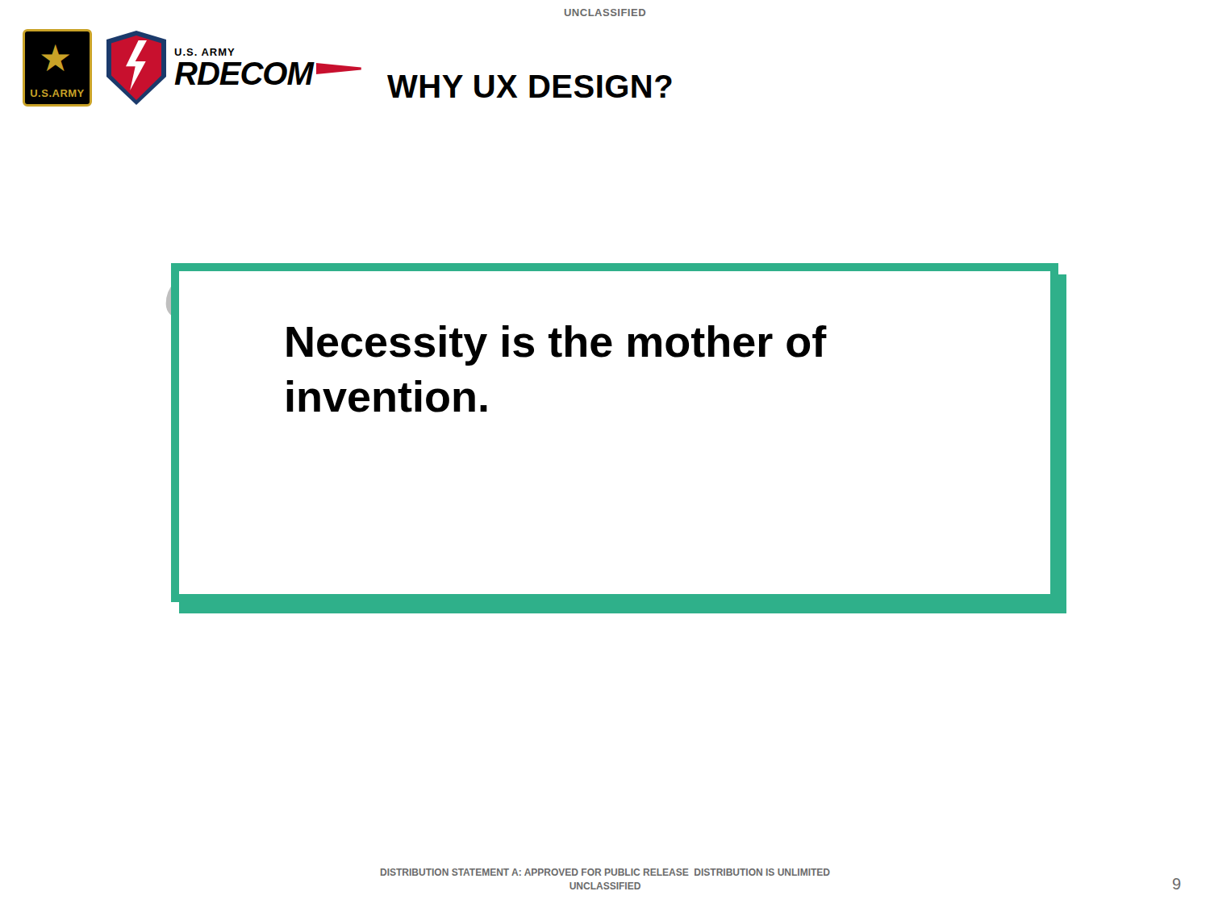UNCLASSIFIED
U.S.ARMY
U.S. ARMY RDECOM
WHY UX DESIGN?
“
Necessity is the mother of invention.
DISTRIBUTION STATEMENT A: APPROVED FOR PUBLIC RELEASE DISTRIBUTION IS UNLIMITED
UNCLASSIFIED
9